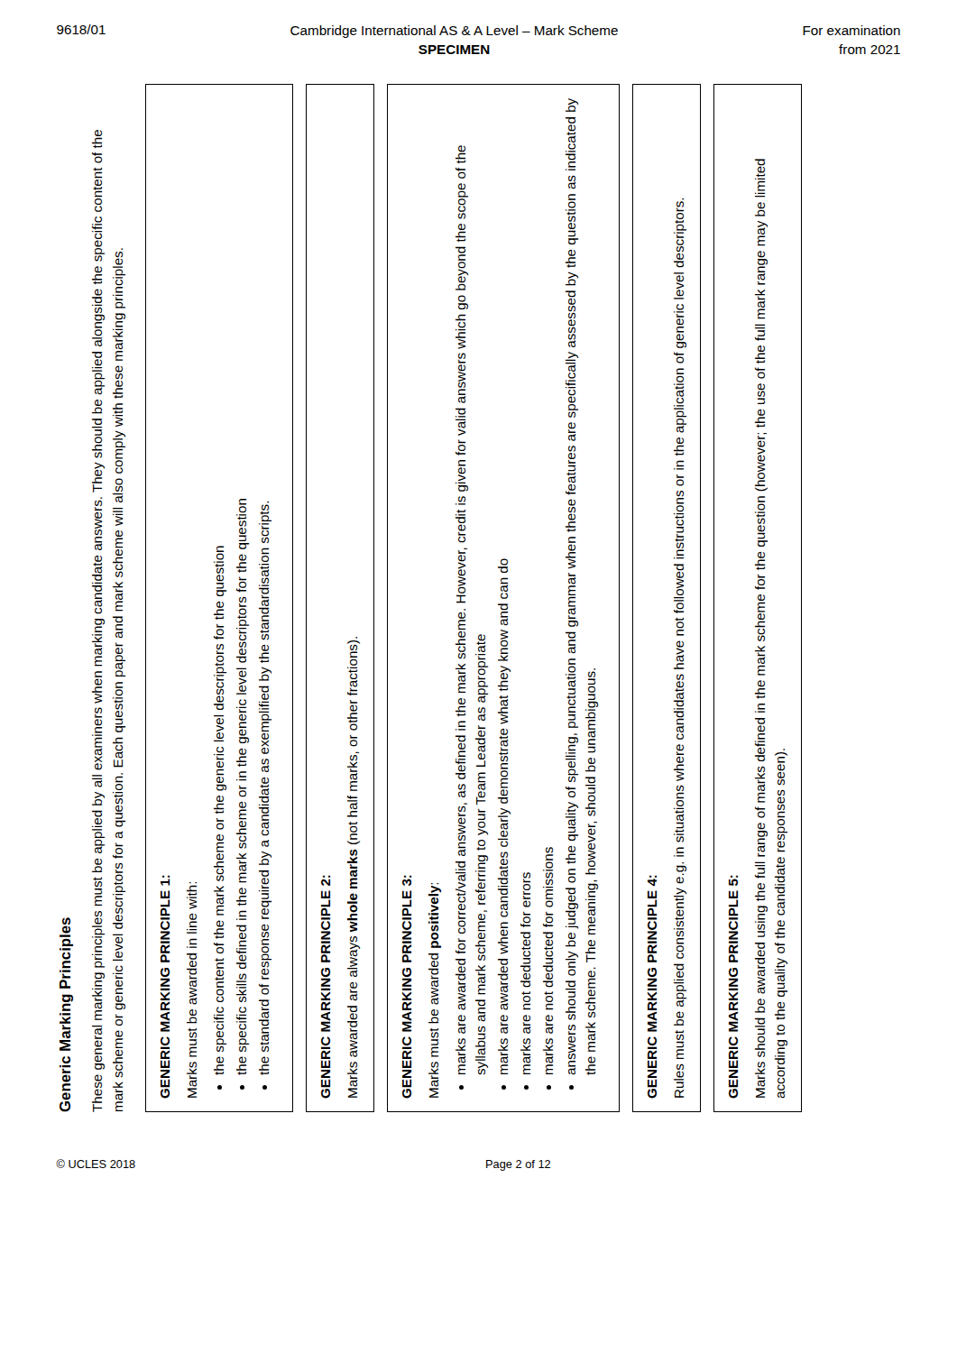9618/01
Cambridge International AS & A Level – Mark Scheme
SPECIMEN
For examination
from 2021
Generic Marking Principles
These general marking principles must be applied by all examiners when marking candidate answers. They should be applied alongside the specific content of the mark scheme or generic level descriptors for a question. Each question paper and mark scheme will also comply with these marking principles.
GENERIC MARKING PRINCIPLE 1:
Marks must be awarded in line with:
the specific content of the mark scheme or the generic level descriptors for the question
the specific skills defined in the mark scheme or in the generic level descriptors for the question
the standard of response required by a candidate as exemplified by the standardisation scripts.
GENERIC MARKING PRINCIPLE 2:
Marks awarded are always whole marks (not half marks, or other fractions).
GENERIC MARKING PRINCIPLE 3:
Marks must be awarded positively:
marks are awarded for correct/valid answers, as defined in the mark scheme. However, credit is given for valid answers which go beyond the scope of the syllabus and mark scheme, referring to your Team Leader as appropriate
marks are awarded when candidates clearly demonstrate what they know and can do
marks are not deducted for errors
marks are not deducted for omissions
answers should only be judged on the quality of spelling, punctuation and grammar when these features are specifically assessed by the question as indicated by the mark scheme. The meaning, however, should be unambiguous.
GENERIC MARKING PRINCIPLE 4:
Rules must be applied consistently e.g. in situations where candidates have not followed instructions or in the application of generic level descriptors.
GENERIC MARKING PRINCIPLE 5:
Marks should be awarded using the full range of marks defined in the mark scheme for the question (however; the use of the full mark range may be limited according to the quality of the candidate responses seen).
© UCLES 2018
Page 2 of 12